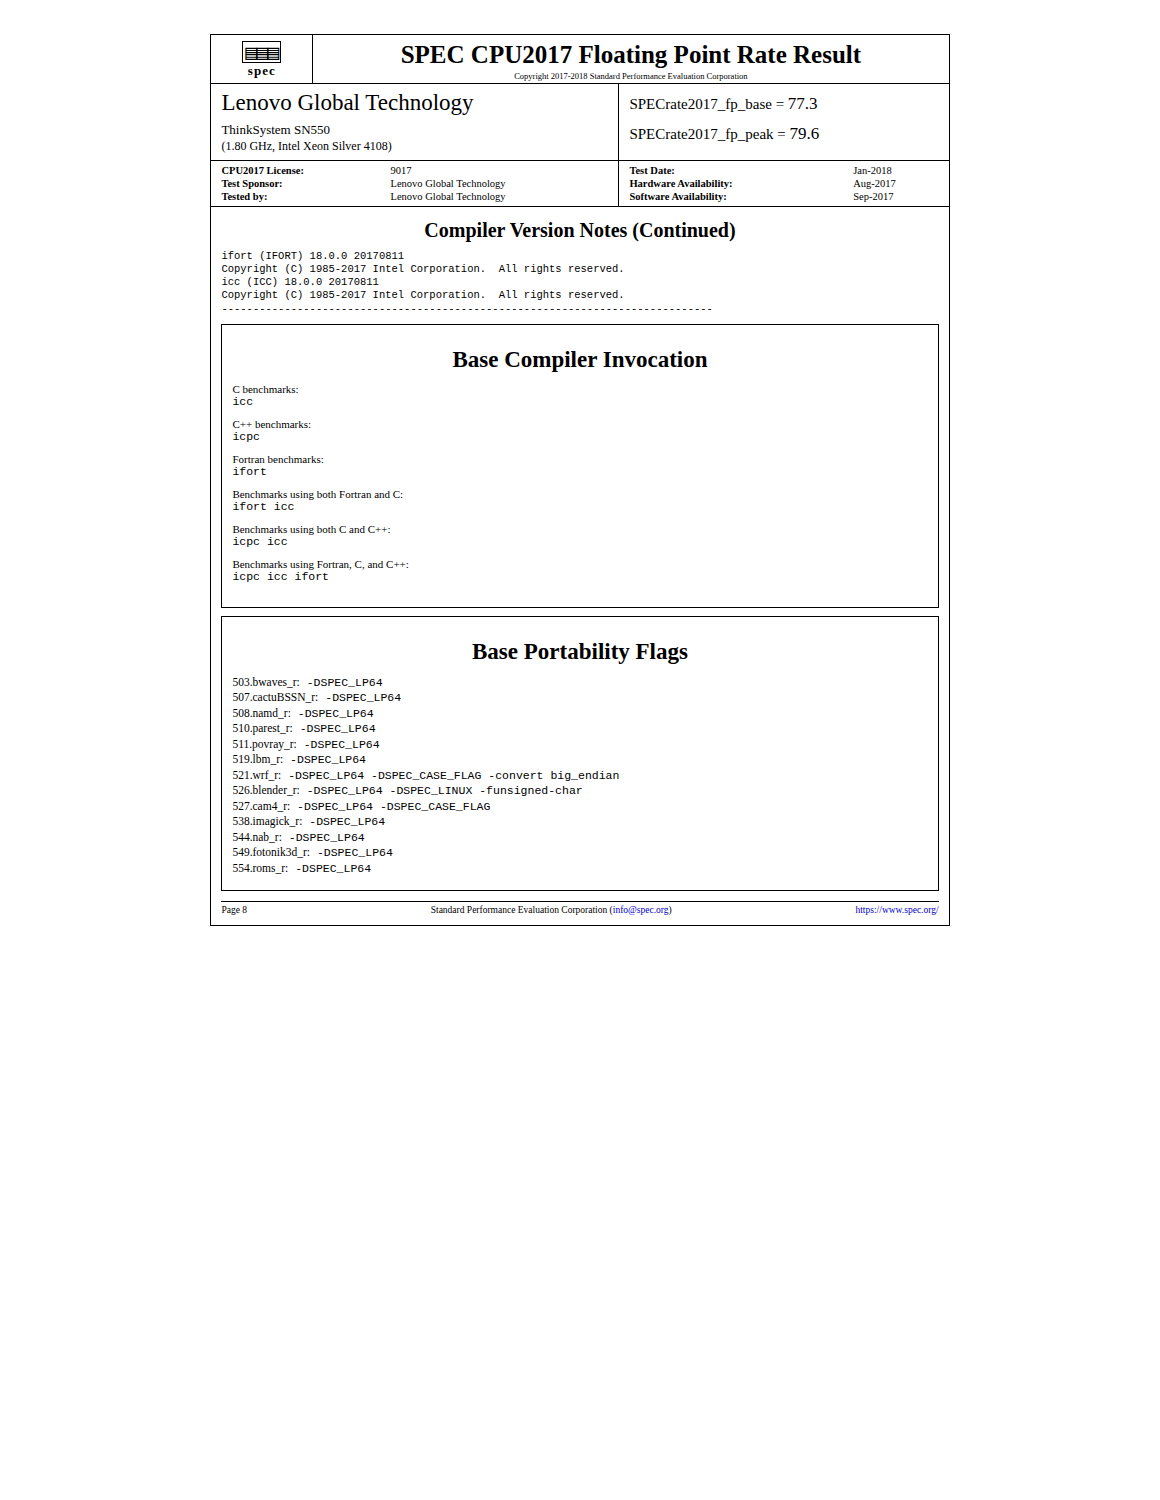▤▤▤
spec
SPEC CPU2017 Floating Point Rate Result
Copyright 2017-2018 Standard Performance Evaluation Corporation
Lenovo Global Technology
ThinkSystem SN550
(1.80 GHz, Intel Xeon Silver 4108)
SPECrate2017_fp_base = 77.3
SPECrate2017_fp_peak = 79.6
| CPU2017 License: | 9017 |
| Test Sponsor: | Lenovo Global Technology |
| Tested by: | Lenovo Global Technology |
| Test Date: | Jan-2018 |
| Hardware Availability: | Aug-2017 |
| Software Availability: | Sep-2017 |
Compiler Version Notes (Continued)
ifort (IFORT) 18.0.0 20170811
Copyright (C) 1985-2017 Intel Corporation.  All rights reserved.
icc (ICC) 18.0.0 20170811
Copyright (C) 1985-2017 Intel Corporation.  All rights reserved.
------------------------------------------------------------------------------
Base Compiler Invocation
C benchmarks:
icc
C++ benchmarks:
icpc
Fortran benchmarks:
ifort
Benchmarks using both Fortran and C:
ifort icc
Benchmarks using both C and C++:
icpc icc
Benchmarks using Fortran, C, and C++:
icpc icc ifort
Base Portability Flags
503.bwaves_r: -DSPEC_LP64
507.cactuBSSN_r: -DSPEC_LP64
508.namd_r: -DSPEC_LP64
510.parest_r: -DSPEC_LP64
511.povray_r: -DSPEC_LP64
519.lbm_r: -DSPEC_LP64
521.wrf_r: -DSPEC_LP64 -DSPEC_CASE_FLAG -convert big_endian
526.blender_r: -DSPEC_LP64 -DSPEC_LINUX -funsigned-char
527.cam4_r: -DSPEC_LP64 -DSPEC_CASE_FLAG
538.imagick_r: -DSPEC_LP64
544.nab_r: -DSPEC_LP64
549.fotonik3d_r: -DSPEC_LP64
554.roms_r: -DSPEC_LP64
Page 8
Standard Performance Evaluation Corporation (info@spec.org)
https://www.spec.org/